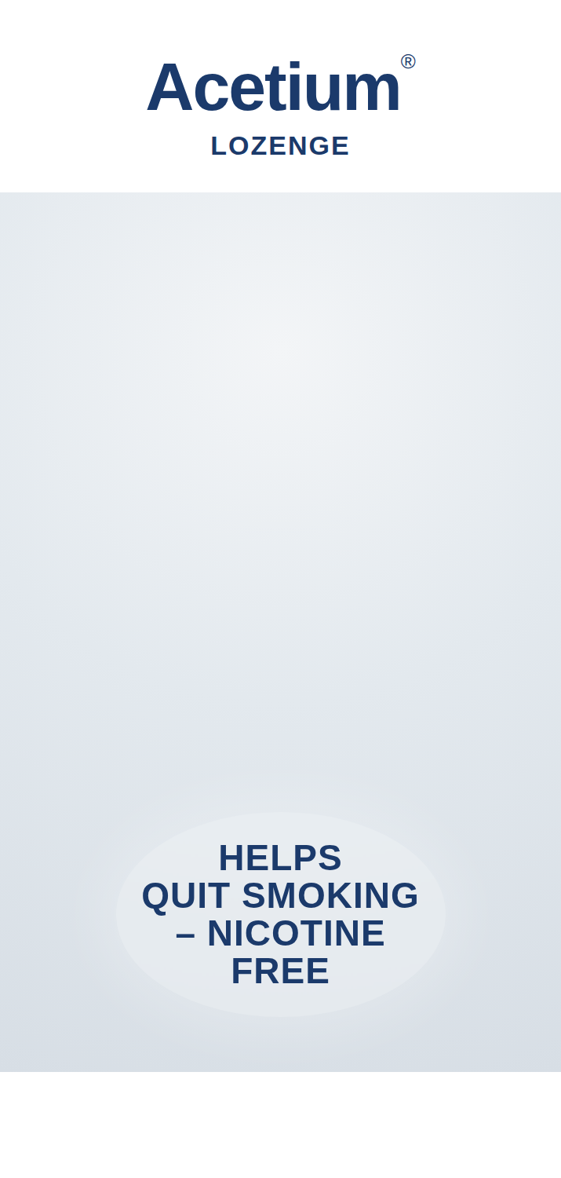Acetium®
LOZENGE
Helps
quit smoking
– nicotine
free